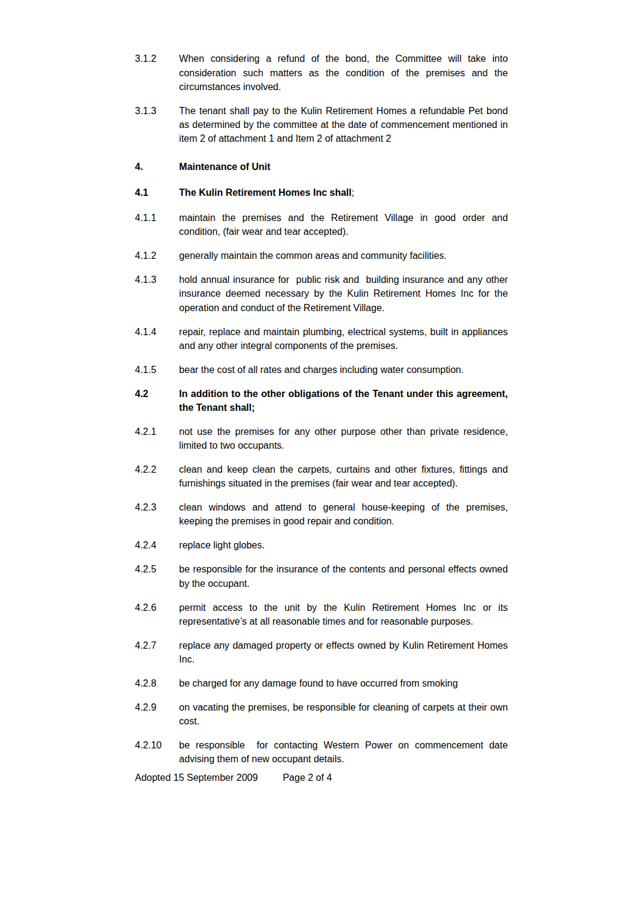3.1.2
When considering a refund of the bond, the Committee will take into consideration such matters as the condition of the premises and the circumstances involved.
3.1.3
The tenant shall pay to the Kulin Retirement Homes a refundable Pet bond as determined by the committee at the date of commencement mentioned in item 2 of attachment 1 and Item 2 of attachment 2
4.
Maintenance of Unit
4.1
The Kulin Retirement Homes Inc shall;
4.1.1
maintain the premises and the Retirement Village in good order and condition, (fair wear and tear accepted).
4.1.2
generally maintain the common areas and community facilities.
4.1.3
hold annual insurance for public risk and building insurance and any other insurance deemed necessary by the Kulin Retirement Homes Inc for the operation and conduct of the Retirement Village.
4.1.4
repair, replace and maintain plumbing, electrical systems, built in appliances and any other integral components of the premises.
4.1.5
bear the cost of all rates and charges including water consumption.
4.2
In addition to the other obligations of the Tenant under this agreement, the Tenant shall;
4.2.1
not use the premises for any other purpose other than private residence, limited to two occupants.
4.2.2
clean and keep clean the carpets, curtains and other fixtures, fittings and furnishings situated in the premises (fair wear and tear accepted).
4.2.3
clean windows and attend to general house-keeping of the premises, keeping the premises in good repair and condition.
4.2.4
replace light globes.
4.2.5
be responsible for the insurance of the contents and personal effects owned by the occupant.
4.2.6
permit access to the unit by the Kulin Retirement Homes Inc or its representative’s at all reasonable times and for reasonable purposes.
4.2.7
replace any damaged property or effects owned by Kulin Retirement Homes Inc.
4.2.8
be charged for any damage found to have occurred from smoking
4.2.9
on vacating the premises, be responsible for cleaning of carpets at their own cost.
4.2.10
be responsible for contacting Western Power on commencement date advising them of new occupant details.
Adopted 15 September 2009
Page 2 of 4